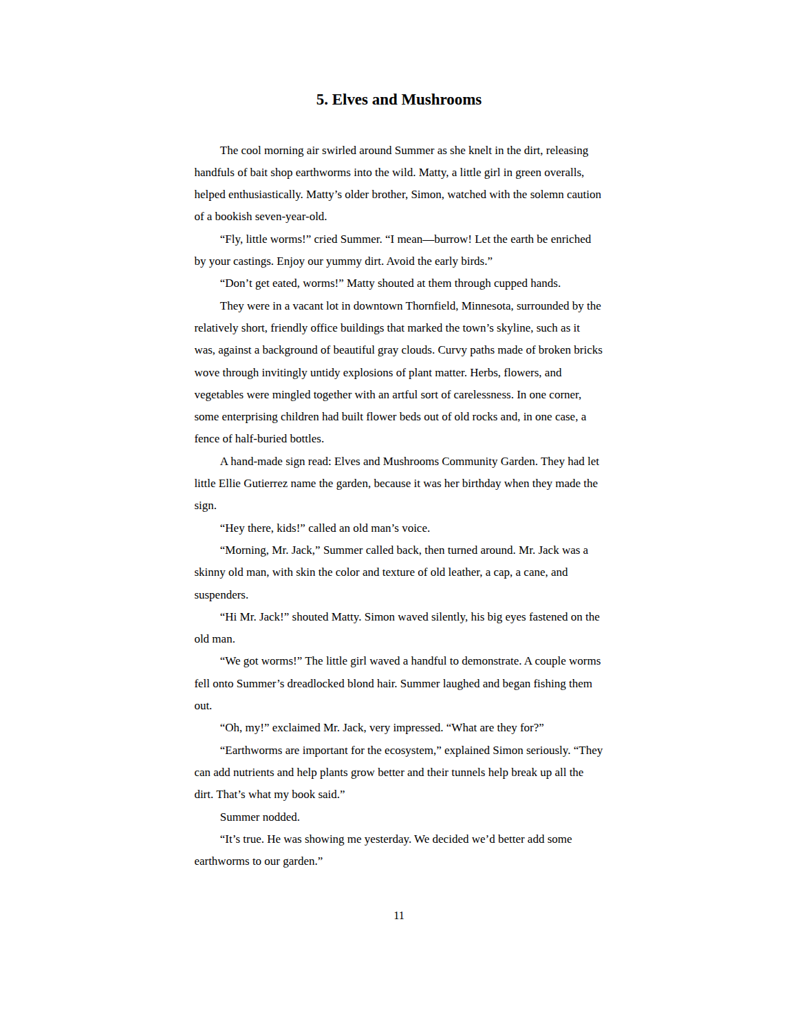5. Elves and Mushrooms
The cool morning air swirled around Summer as she knelt in the dirt, releasing handfuls of bait shop earthworms into the wild. Matty, a little girl in green overalls, helped enthusiastically. Matty’s older brother, Simon, watched with the solemn caution of a bookish seven-year-old.
“Fly, little worms!” cried Summer. “I mean—burrow! Let the earth be enriched by your castings. Enjoy our yummy dirt. Avoid the early birds.”
“Don’t get eated, worms!” Matty shouted at them through cupped hands.
They were in a vacant lot in downtown Thornfield, Minnesota, surrounded by the relatively short, friendly office buildings that marked the town’s skyline, such as it was, against a background of beautiful gray clouds. Curvy paths made of broken bricks wove through invitingly untidy explosions of plant matter. Herbs, flowers, and vegetables were mingled together with an artful sort of carelessness. In one corner, some enterprising children had built flower beds out of old rocks and, in one case, a fence of half-buried bottles.
A hand-made sign read: Elves and Mushrooms Community Garden. They had let little Ellie Gutierrez name the garden, because it was her birthday when they made the sign.
“Hey there, kids!” called an old man’s voice.
“Morning, Mr. Jack,” Summer called back, then turned around. Mr. Jack was a skinny old man, with skin the color and texture of old leather, a cap, a cane, and suspenders.
“Hi Mr. Jack!” shouted Matty. Simon waved silently, his big eyes fastened on the old man.
“We got worms!” The little girl waved a handful to demonstrate. A couple worms fell onto Summer’s dreadlocked blond hair. Summer laughed and began fishing them out.
“Oh, my!” exclaimed Mr. Jack, very impressed. “What are they for?”
“Earthworms are important for the ecosystem,” explained Simon seriously. “They can add nutrients and help plants grow better and their tunnels help break up all the dirt. That’s what my book said.”
Summer nodded.
“It’s true. He was showing me yesterday. We decided we’d better add some earthworms to our garden.”
11